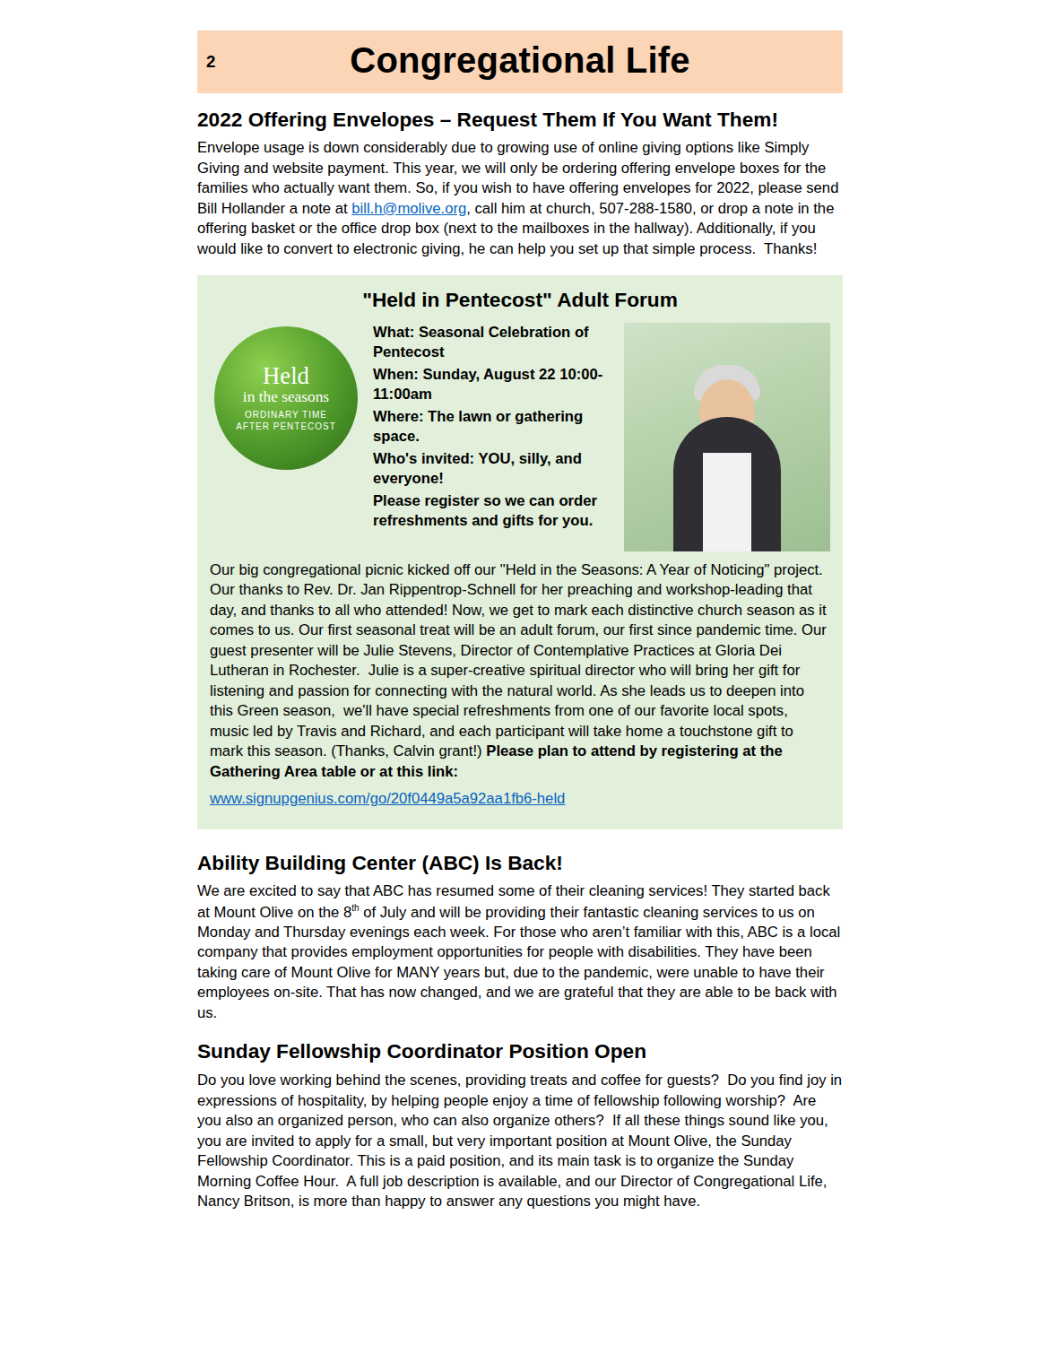2
Congregational Life
2022 Offering Envelopes – Request Them If You Want Them!
Envelope usage is down considerably due to growing use of online giving options like Simply Giving and website payment. This year, we will only be ordering offering envelope boxes for the families who actually want them. So, if you wish to have offering envelopes for 2022, please send Bill Hollander a note at bill.h@molive.org, call him at church, 507-288-1580, or drop a note in the offering basket or the office drop box (next to the mailboxes in the hallway). Additionally, if you would like to convert to electronic giving, he can help you set up that simple process. Thanks!
"Held in Pentecost" Adult Forum
Held
in the seasons
ORDINARY TIME
AFTER PENTECOST
What: Seasonal Celebration of Pentecost
When: Sunday, August 22 10:00-11:00am
Where: The lawn or gathering space.
Who's invited: YOU, silly, and everyone!
Please register so we can order refreshments and gifts for you.
Our big congregational picnic kicked off our "Held in the Seasons: A Year of Noticing" project. Our thanks to Rev. Dr. Jan Rippentrop-Schnell for her preaching and workshop-leading that day, and thanks to all who attended! Now, we get to mark each distinctive church season as it comes to us. Our first seasonal treat will be an adult forum, our first since pandemic time. Our guest presenter will be Julie Stevens, Director of Contemplative Practices at Gloria Dei Lutheran in Rochester. Julie is a super-creative spiritual director who will bring her gift for listening and passion for connecting with the natural world. As she leads us to deepen into this Green season, we'll have special refreshments from one of our favorite local spots, music led by Travis and Richard, and each participant will take home a touchstone gift to mark this season. (Thanks, Calvin grant!) Please plan to attend by registering at the Gathering Area table or at this link:
www.signupgenius.com/go/20f0449a5a92aa1fb6-held
Ability Building Center (ABC) Is Back!
We are excited to say that ABC has resumed some of their cleaning services! They started back at Mount Olive on the 8th of July and will be providing their fantastic cleaning services to us on Monday and Thursday evenings each week. For those who aren’t familiar with this, ABC is a local company that provides employment opportunities for people with disabilities. They have been taking care of Mount Olive for MANY years but, due to the pandemic, were unable to have their employees on-site. That has now changed, and we are grateful that they are able to be back with us.
Sunday Fellowship Coordinator Position Open
Do you love working behind the scenes, providing treats and coffee for guests? Do you find joy in expressions of hospitality, by helping people enjoy a time of fellowship following worship? Are you also an organized person, who can also organize others? If all these things sound like you, you are invited to apply for a small, but very important position at Mount Olive, the Sunday Fellowship Coordinator. This is a paid position, and its main task is to organize the Sunday Morning Coffee Hour. A full job description is available, and our Director of Congregational Life, Nancy Britson, is more than happy to answer any questions you might have.